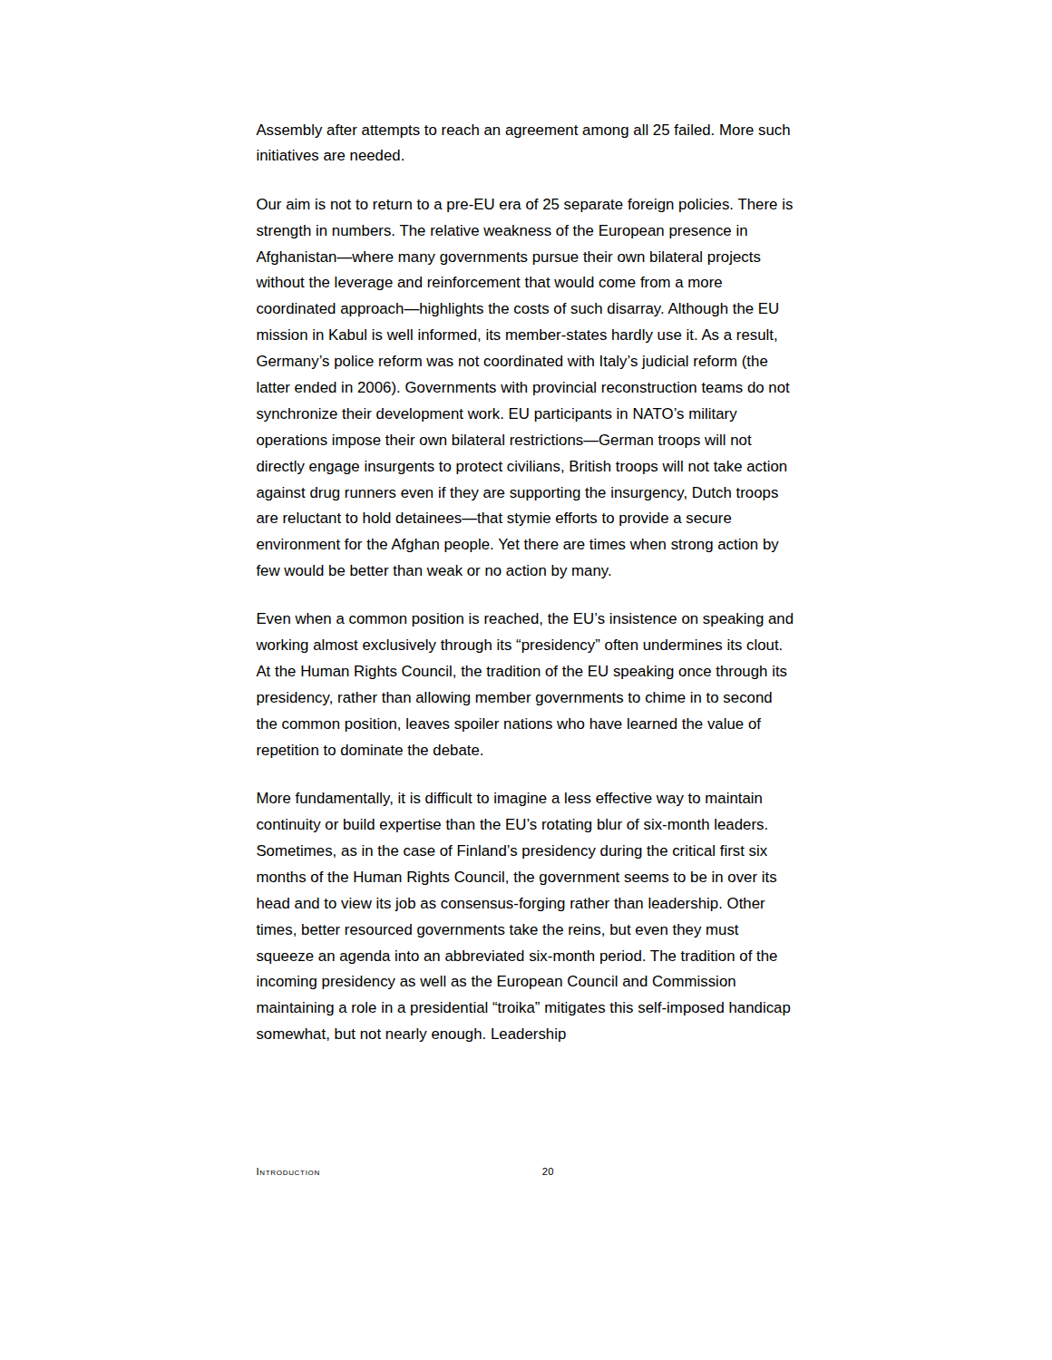Assembly after attempts to reach an agreement among all 25 failed. More such initiatives are needed.
Our aim is not to return to a pre-EU era of 25 separate foreign policies. There is strength in numbers. The relative weakness of the European presence in Afghanistan—where many governments pursue their own bilateral projects without the leverage and reinforcement that would come from a more coordinated approach—highlights the costs of such disarray. Although the EU mission in Kabul is well informed, its member-states hardly use it. As a result, Germany’s police reform was not coordinated with Italy’s judicial reform (the latter ended in 2006). Governments with provincial reconstruction teams do not synchronize their development work. EU participants in NATO’s military operations impose their own bilateral restrictions—German troops will not directly engage insurgents to protect civilians, British troops will not take action against drug runners even if they are supporting the insurgency, Dutch troops are reluctant to hold detainees—that stymie efforts to provide a secure environment for the Afghan people. Yet there are times when strong action by few would be better than weak or no action by many.
Even when a common position is reached, the EU’s insistence on speaking and working almost exclusively through its “presidency” often undermines its clout. At the Human Rights Council, the tradition of the EU speaking once through its presidency, rather than allowing member governments to chime in to second the common position, leaves spoiler nations who have learned the value of repetition to dominate the debate.
More fundamentally, it is difficult to imagine a less effective way to maintain continuity or build expertise than the EU’s rotating blur of six-month leaders. Sometimes, as in the case of Finland’s presidency during the critical first six months of the Human Rights Council, the government seems to be in over its head and to view its job as consensus-forging rather than leadership. Other times, better resourced governments take the reins, but even they must squeeze an agenda into an abbreviated six-month period. The tradition of the incoming presidency as well as the European Council and Commission maintaining a role in a presidential “troika” mitigates this self-imposed handicap somewhat, but not nearly enough. Leadership
Introduction 20